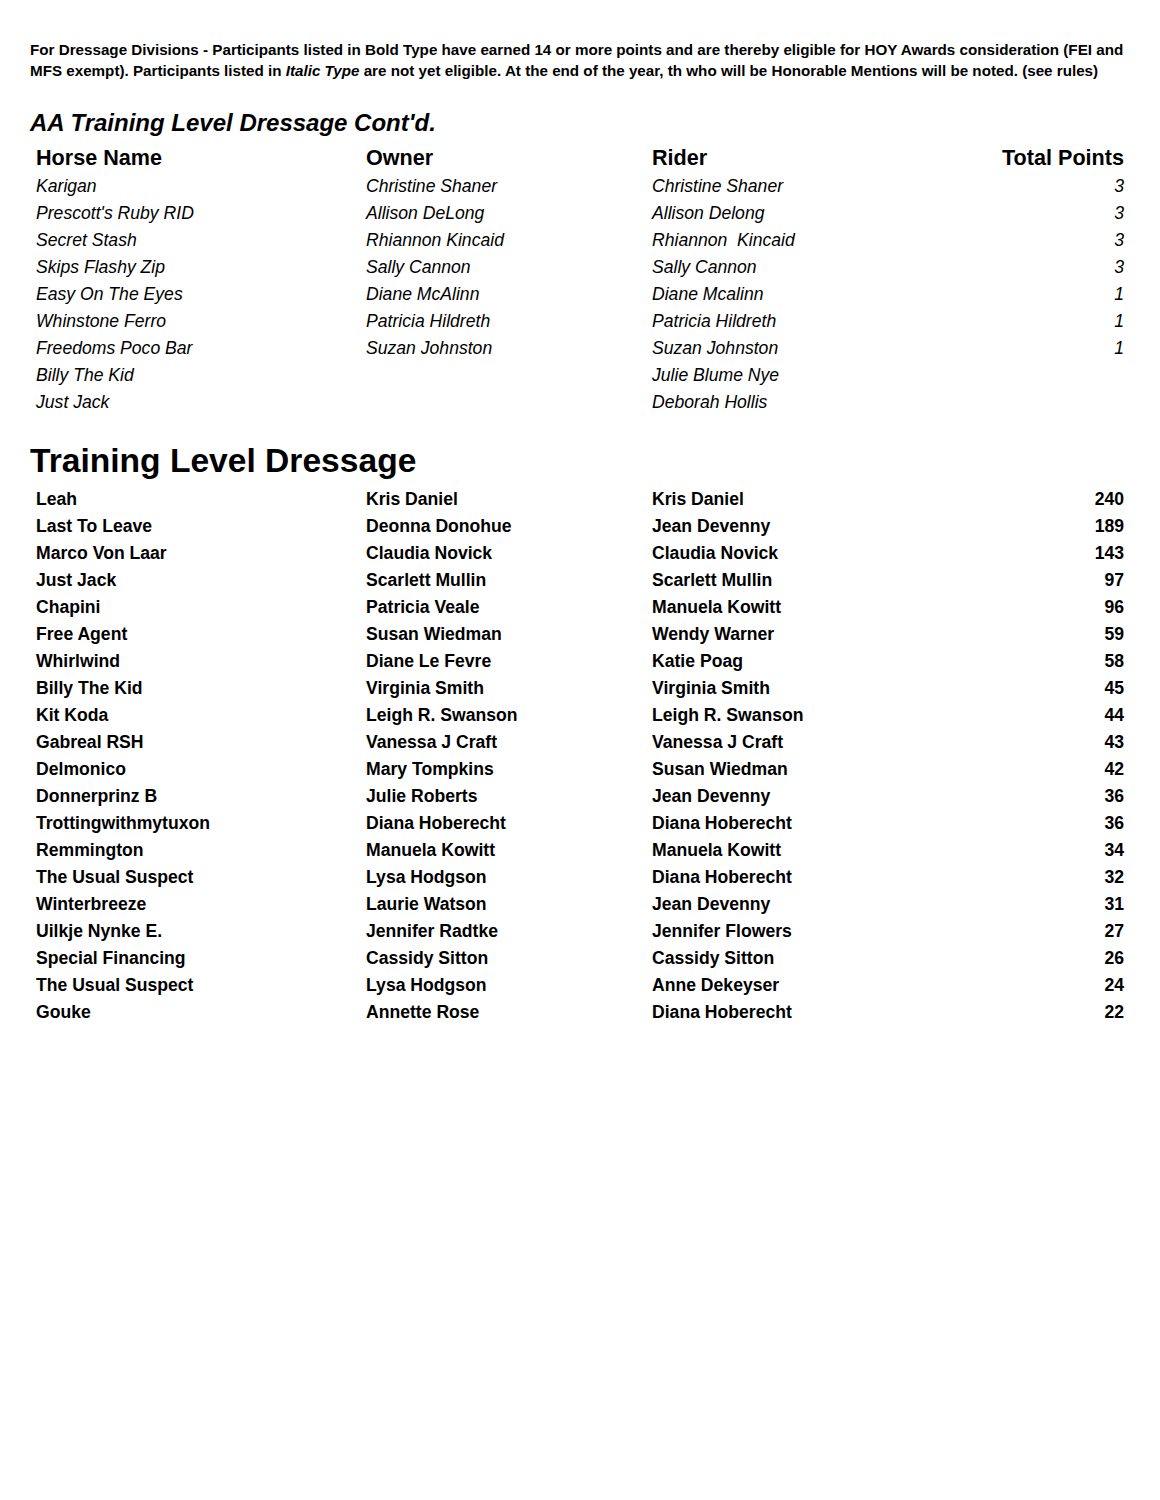For Dressage Divisions - Participants listed in Bold Type have earned 14 or more points and are thereby eligible for HOY Awards consideration (FEI and MFS exempt). Participants listed in Italic Type are not yet eligible. At the end of the year, th who will be Honorable Mentions will be noted. (see rules)
AA Training Level Dressage Cont'd.
| Horse Name | Owner | Rider | Total Points |
| --- | --- | --- | --- |
| Karigan | Christine Shaner | Christine Shaner | 3 |
| Prescott's Ruby RID | Allison DeLong | Allison Delong | 3 |
| Secret Stash | Rhiannon Kincaid | Rhiannon Kincaid | 3 |
| Skips Flashy Zip | Sally Cannon | Sally Cannon | 3 |
| Easy On The Eyes | Diane McAlinn | Diane Mcalinn | 1 |
| Whinstone Ferro | Patricia Hildreth | Patricia Hildreth | 1 |
| Freedoms Poco Bar | Suzan Johnston | Suzan Johnston | 1 |
| Billy The Kid | | Julie Blume Nye | |
| Just Jack | | Deborah Hollis | |
Training Level Dressage
| Leah | Kris Daniel | Kris Daniel | 240 |
| Last To Leave | Deonna Donohue | Jean Devenny | 189 |
| Marco Von Laar | Claudia Novick | Claudia Novick | 143 |
| Just Jack | Scarlett Mullin | Scarlett Mullin | 97 |
| Chapini | Patricia Veale | Manuela Kowitt | 96 |
| Free Agent | Susan Wiedman | Wendy Warner | 59 |
| Whirlwind | Diane Le Fevre | Katie Poag | 58 |
| Billy The Kid | Virginia Smith | Virginia Smith | 45 |
| Kit Koda | Leigh R. Swanson | Leigh R. Swanson | 44 |
| Gabreal RSH | Vanessa J Craft | Vanessa J Craft | 43 |
| Delmonico | Mary Tompkins | Susan Wiedman | 42 |
| Donnerprinz B | Julie Roberts | Jean Devenny | 36 |
| Trottingwithmytuxon | Diana Hoberecht | Diana Hoberecht | 36 |
| Remmington | Manuela Kowitt | Manuela Kowitt | 34 |
| The Usual Suspect | Lysa Hodgson | Diana Hoberecht | 32 |
| Winterbreeze | Laurie Watson | Jean Devenny | 31 |
| Uilkje Nynke E. | Jennifer Radtke | Jennifer Flowers | 27 |
| Special Financing | Cassidy Sitton | Cassidy Sitton | 26 |
| The Usual Suspect | Lysa Hodgson | Anne Dekeyser | 24 |
| Gouke | Annette Rose | Diana Hoberecht | 22 |